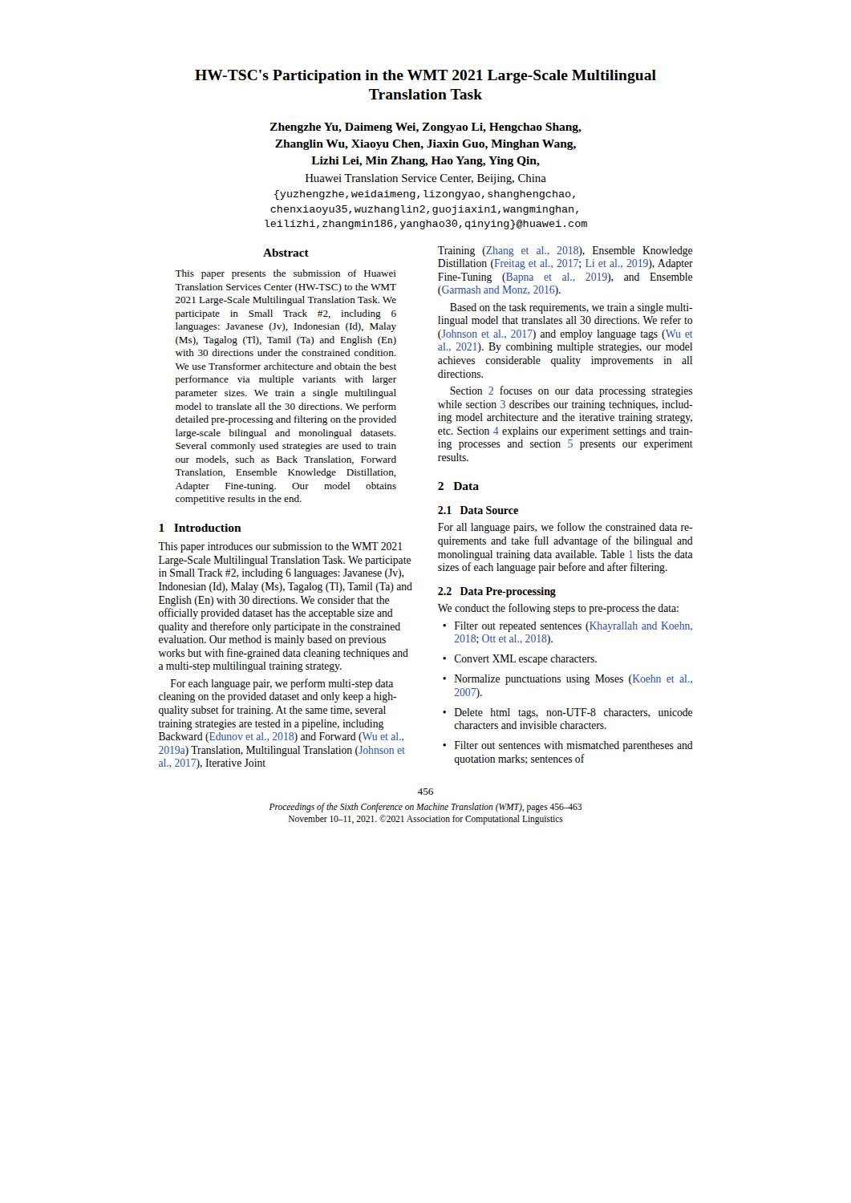HW-TSC's Participation in the WMT 2021 Large-Scale Multilingual
Translation Task
Zhengzhe Yu, Daimeng Wei, Zongyao Li, Hengchao Shang,
Zhanglin Wu, Xiaoyu Chen, Jiaxin Guo, Minghan Wang,
Lizhi Lei, Min Zhang, Hao Yang, Ying Qin,
Huawei Translation Service Center, Beijing, China
{yuzhengzhe,weidaimeng,lizongyao,shanghengchao,
chenxiaoyu35,wuzhanglin2,guojiaxin1,wangminghan,
leilizhi,zhangmin186,yanghao30,qinying}@huawei.com
Abstract
This paper presents the submission of Huawei Translation Services Center (HW-TSC) to the WMT 2021 Large-Scale Multilingual Translation Task. We participate in Small Track #2, including 6 languages: Javanese (Jv), Indonesian (Id), Malay (Ms), Tagalog (Tl), Tamil (Ta) and English (En) with 30 directions under the constrained condition. We use Transformer architecture and obtain the best performance via multiple variants with larger parameter sizes. We train a single multilingual model to translate all the 30 directions. We perform detailed pre-processing and filtering on the provided large-scale bilingual and monolingual datasets. Several commonly used strategies are used to train our models, such as Back Translation, Forward Translation, Ensemble Knowledge Distillation, Adapter Fine-tuning. Our model obtains competitive results in the end.
1 Introduction
This paper introduces our submission to the WMT 2021 Large-Scale Multilingual Translation Task. We participate in Small Track #2, including 6 languages: Javanese (Jv), Indonesian (Id), Malay (Ms), Tagalog (Tl), Tamil (Ta) and English (En) with 30 directions. We consider that the officially provided dataset has the acceptable size and quality and therefore only participate in the constrained evaluation. Our method is mainly based on previous works but with fine-grained data cleaning techniques and a multi-step multilingual training strategy.
For each language pair, we perform multi-step data cleaning on the provided dataset and only keep a high-quality subset for training. At the same time, several training strategies are tested in a pipeline, including Backward (Edunov et al., 2018) and Forward (Wu et al., 2019a) Translation, Multilingual Translation (Johnson et al., 2017), Iterative Joint
Training (Zhang et al., 2018), Ensemble Knowledge Distillation (Freitag et al., 2017; Li et al., 2019), Adapter Fine-Tuning (Bapna et al., 2019), and Ensemble (Garmash and Monz, 2016).
Based on the task requirements, we train a single multilingual model that translates all 30 directions. We refer to (Johnson et al., 2017) and employ language tags (Wu et al., 2021). By combining multiple strategies, our model achieves considerable quality improvements in all directions.
Section 2 focuses on our data processing strategies while section 3 describes our training techniques, including model architecture and the iterative training strategy, etc. Section 4 explains our experiment settings and training processes and section 5 presents our experiment results.
2 Data
2.1 Data Source
For all language pairs, we follow the constrained data requirements and take full advantage of the bilingual and monolingual training data available. Table 1 lists the data sizes of each language pair before and after filtering.
2.2 Data Pre-processing
We conduct the following steps to pre-process the data:
Filter out repeated sentences (Khayrallah and Koehn, 2018; Ott et al., 2018).
Convert XML escape characters.
Normalize punctuations using Moses (Koehn et al., 2007).
Delete html tags, non-UTF-8 characters, unicode characters and invisible characters.
Filter out sentences with mismatched parentheses and quotation marks; sentences of
456
Proceedings of the Sixth Conference on Machine Translation (WMT), pages 456–463
November 10–11, 2021. ©2021 Association for Computational Linguistics